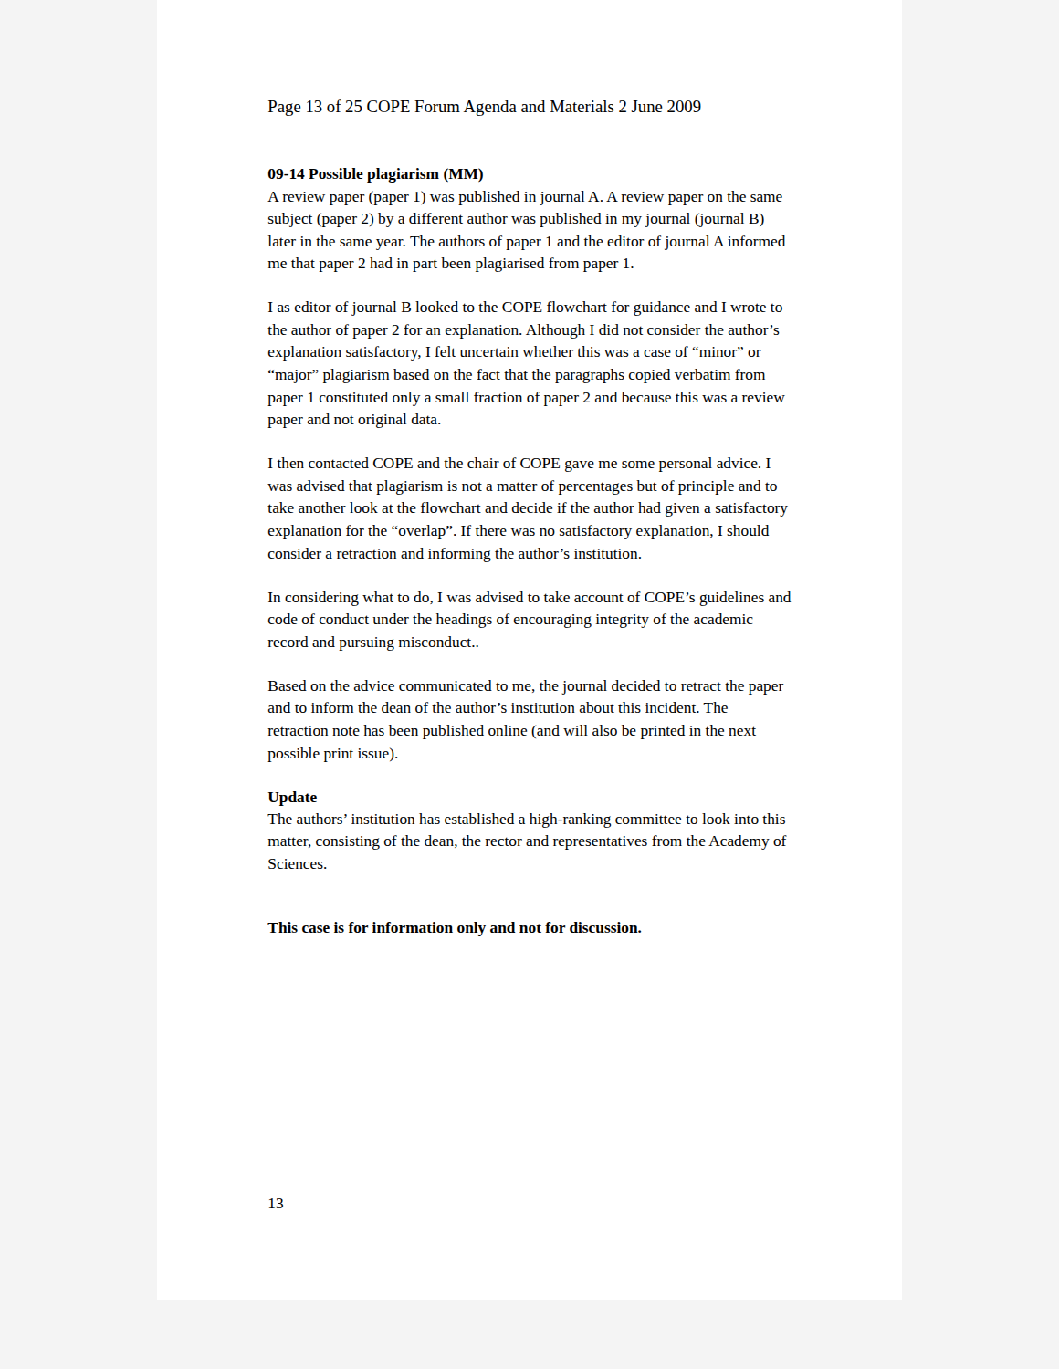Page 13 of 25 COPE Forum Agenda and Materials 2 June 2009
09-14 Possible plagiarism (MM)
A review paper (paper 1) was published in journal A. A review paper on the same subject (paper 2) by a different author was published in my journal (journal B) later in the same year. The authors of paper 1 and the editor of journal A informed me that paper 2 had in part been plagiarised from paper 1.
I as editor of journal B looked to the COPE flowchart for guidance and I wrote to the author of paper 2 for an explanation. Although I did not consider the author’s explanation satisfactory, I felt uncertain whether this was a case of “minor” or “major” plagiarism based on the fact that the paragraphs copied verbatim from paper 1 constituted only a small fraction of paper 2 and because this was a review paper and not original data.
I then contacted COPE and the chair of COPE gave me some personal advice. I was advised that plagiarism is not a matter of percentages but of principle and to take another look at the flowchart and decide if the author had given a satisfactory explanation for the “overlap”. If there was no satisfactory explanation, I should consider a retraction and informing the author’s institution.
In considering what to do, I was advised to take account of COPE’s guidelines and code of conduct under the headings of encouraging integrity of the academic record and pursuing misconduct..
Based on the advice communicated to me, the journal decided to retract the paper and to inform the dean of the author’s institution about this incident. The retraction note has been published online (and will also be printed in the next possible print issue).
Update
The authors’ institution has established a high-ranking committee to look into this matter, consisting of the dean, the rector and representatives from the Academy of Sciences.
This case is for information only and not for discussion.
13